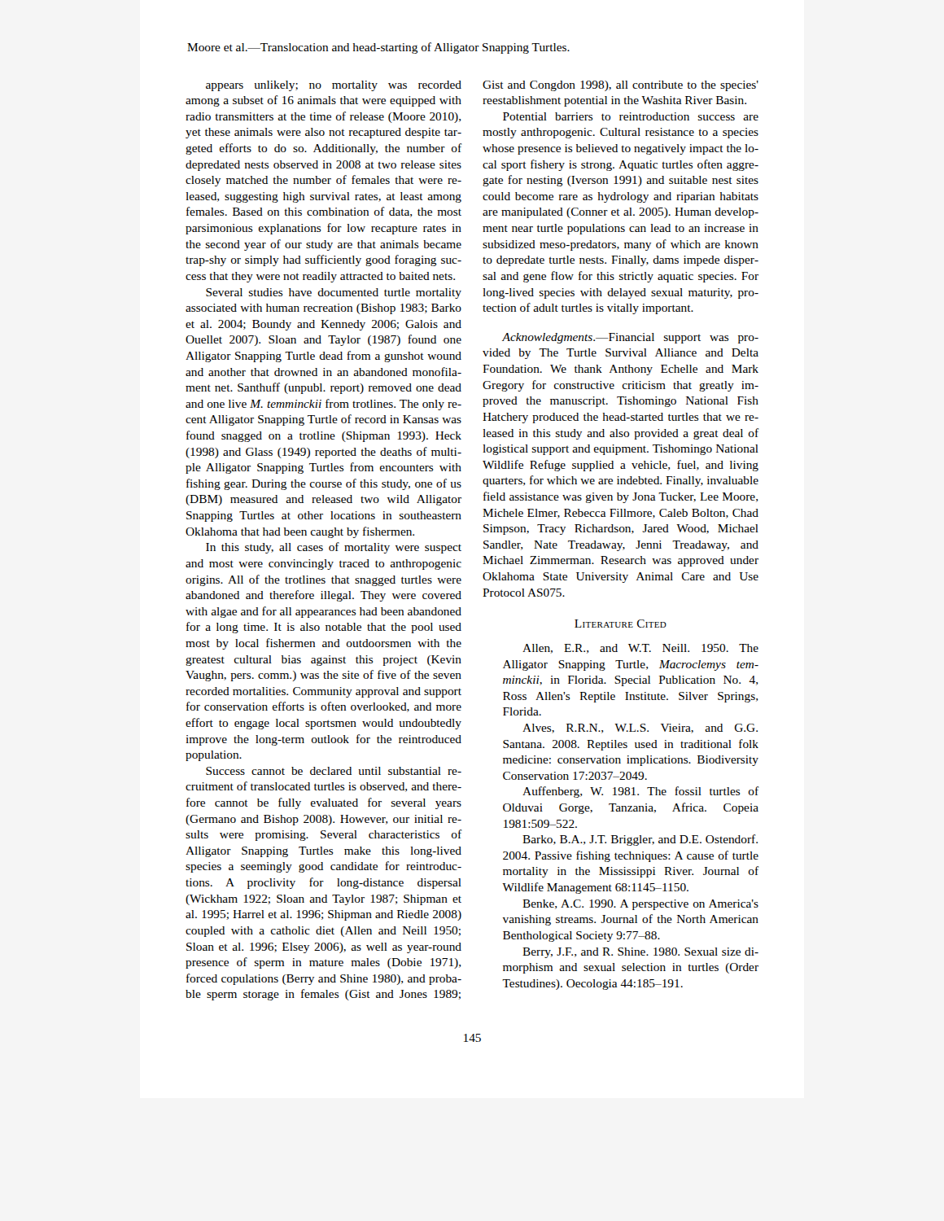Moore et al.—Translocation and head-starting of Alligator Snapping Turtles.
appears unlikely; no mortality was recorded among a subset of 16 animals that were equipped with radio transmitters at the time of release (Moore 2010), yet these animals were also not recaptured despite targeted efforts to do so. Additionally, the number of depredated nests observed in 2008 at two release sites closely matched the number of females that were released, suggesting high survival rates, at least among females. Based on this combination of data, the most parsimonious explanations for low recapture rates in the second year of our study are that animals became trap-shy or simply had sufficiently good foraging success that they were not readily attracted to baited nets.
Several studies have documented turtle mortality associated with human recreation (Bishop 1983; Barko et al. 2004; Boundy and Kennedy 2006; Galois and Ouellet 2007). Sloan and Taylor (1987) found one Alligator Snapping Turtle dead from a gunshot wound and another that drowned in an abandoned monofilament net. Santhuff (unpubl. report) removed one dead and one live M. temminckii from trotlines. The only recent Alligator Snapping Turtle of record in Kansas was found snagged on a trotline (Shipman 1993). Heck (1998) and Glass (1949) reported the deaths of multiple Alligator Snapping Turtles from encounters with fishing gear. During the course of this study, one of us (DBM) measured and released two wild Alligator Snapping Turtles at other locations in southeastern Oklahoma that had been caught by fishermen.
In this study, all cases of mortality were suspect and most were convincingly traced to anthropogenic origins. All of the trotlines that snagged turtles were abandoned and therefore illegal. They were covered with algae and for all appearances had been abandoned for a long time. It is also notable that the pool used most by local fishermen and outdoorsmen with the greatest cultural bias against this project (Kevin Vaughn, pers. comm.) was the site of five of the seven recorded mortalities. Community approval and support for conservation efforts is often overlooked, and more effort to engage local sportsmen would undoubtedly improve the long-term outlook for the reintroduced population.
Success cannot be declared until substantial recruitment of translocated turtles is observed, and therefore cannot be fully evaluated for several years (Germano and Bishop 2008). However, our initial results were promising. Several characteristics of Alligator Snapping Turtles make this long-lived species a seemingly good candidate for reintroductions. A proclivity for long-distance dispersal (Wickham 1922; Sloan and Taylor 1987; Shipman et al. 1995; Harrel et al. 1996; Shipman and Riedle 2008) coupled with a catholic diet (Allen and Neill 1950; Sloan et al. 1996; Elsey 2006), as well as year-round presence of sperm in mature males (Dobie 1971), forced copulations (Berry and Shine 1980), and probable sperm storage in females (Gist and Jones 1989; Gist and Congdon 1998), all contribute to the species' reestablishment potential in the Washita River Basin.
Potential barriers to reintroduction success are mostly anthropogenic. Cultural resistance to a species whose presence is believed to negatively impact the local sport fishery is strong. Aquatic turtles often aggregate for nesting (Iverson 1991) and suitable nest sites could become rare as hydrology and riparian habitats are manipulated (Conner et al. 2005). Human development near turtle populations can lead to an increase in subsidized meso-predators, many of which are known to depredate turtle nests. Finally, dams impede dispersal and gene flow for this strictly aquatic species. For long-lived species with delayed sexual maturity, protection of adult turtles is vitally important.
Acknowledgments.—Financial support was provided by The Turtle Survival Alliance and Delta Foundation. We thank Anthony Echelle and Mark Gregory for constructive criticism that greatly improved the manuscript. Tishomingo National Fish Hatchery produced the head-started turtles that we released in this study and also provided a great deal of logistical support and equipment. Tishomingo National Wildlife Refuge supplied a vehicle, fuel, and living quarters, for which we are indebted. Finally, invaluable field assistance was given by Jona Tucker, Lee Moore, Michele Elmer, Rebecca Fillmore, Caleb Bolton, Chad Simpson, Tracy Richardson, Jared Wood, Michael Sandler, Nate Treadaway, Jenni Treadaway, and Michael Zimmerman. Research was approved under Oklahoma State University Animal Care and Use Protocol AS075.
Literature Cited
Allen, E.R., and W.T. Neill. 1950. The Alligator Snapping Turtle, Macroclemys temminckii, in Florida. Special Publication No. 4, Ross Allen's Reptile Institute. Silver Springs, Florida.
Alves, R.R.N., W.L.S. Vieira, and G.G. Santana. 2008. Reptiles used in traditional folk medicine: conservation implications. Biodiversity Conservation 17:2037–2049.
Auffenberg, W. 1981. The fossil turtles of Olduvai Gorge, Tanzania, Africa. Copeia 1981:509–522.
Barko, B.A., J.T. Briggler, and D.E. Ostendorf. 2004. Passive fishing techniques: A cause of turtle mortality in the Mississippi River. Journal of Wildlife Management 68:1145–1150.
Benke, A.C. 1990. A perspective on America's vanishing streams. Journal of the North American Benthological Society 9:77–88.
Berry, J.F., and R. Shine. 1980. Sexual size dimorphism and sexual selection in turtles (Order Testudines). Oecologia 44:185–191.
145